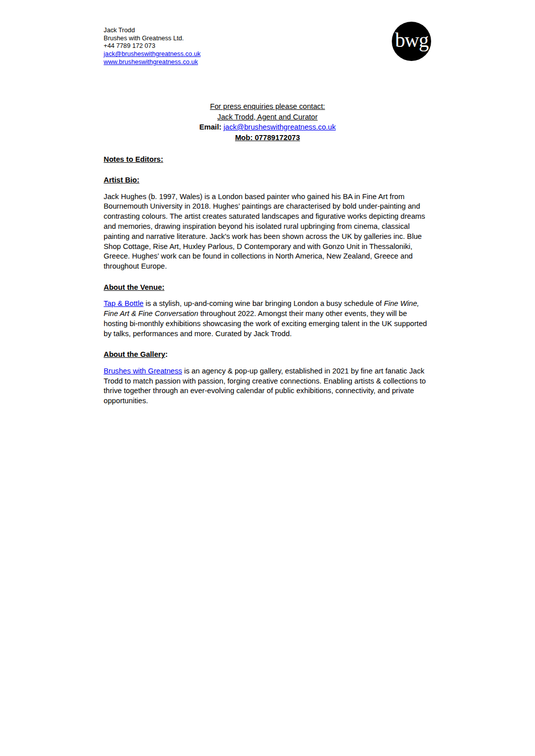bwg
Jack Trodd
Brushes with Greatness Ltd.
+44 7789 172 073
jack@brusheswithgreatness.co.uk
www.brusheswithgreatness.co.uk
For press enquiries please contact:
Jack Trodd, Agent and Curator
Email: jack@brusheswithgreatness.co.uk
Mob: 07789172073
Notes to Editors:
Artist Bio:
Jack Hughes (b. 1997, Wales) is a London based painter who gained his BA in Fine Art from Bournemouth University in 2018. Hughes’ paintings are characterised by bold under-painting and contrasting colours. The artist creates saturated landscapes and figurative works depicting dreams and memories, drawing inspiration beyond his isolated rural upbringing from cinema, classical painting and narrative literature. Jack's work has been shown across the UK by galleries inc. Blue Shop Cottage, Rise Art, Huxley Parlous, D Contemporary and with Gonzo Unit in Thessaloniki, Greece. Hughes’ work can be found in collections in North America, New Zealand, Greece and throughout Europe.
About the Venue:
Tap & Bottle is a stylish, up-and-coming wine bar bringing London a busy schedule of Fine Wine, Fine Art & Fine Conversation throughout 2022. Amongst their many other events, they will be hosting bi-monthly exhibitions showcasing the work of exciting emerging talent in the UK supported by talks, performances and more. Curated by Jack Trodd.
About the Gallery:
Brushes with Greatness is an agency & pop-up gallery, established in 2021 by fine art fanatic Jack Trodd to match passion with passion, forging creative connections. Enabling artists & collections to thrive together through an ever-evolving calendar of public exhibitions, connectivity, and private opportunities.